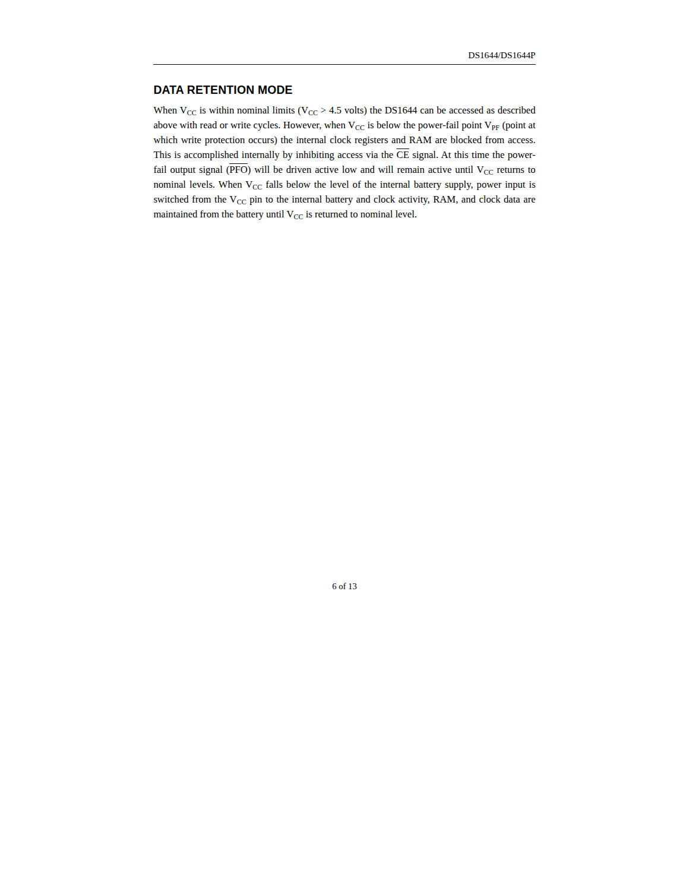DS1644/DS1644P
DATA RETENTION MODE
When VCC is within nominal limits (VCC > 4.5 volts) the DS1644 can be accessed as described above with read or write cycles. However, when VCC is below the power-fail point VPF (point at which write protection occurs) the internal clock registers and RAM are blocked from access. This is accomplished internally by inhibiting access via the CE signal. At this time the power-fail output signal (PFO) will be driven active low and will remain active until VCC returns to nominal levels. When VCC falls below the level of the internal battery supply, power input is switched from the VCC pin to the internal battery and clock activity, RAM, and clock data are maintained from the battery until VCC is returned to nominal level.
6 of 13